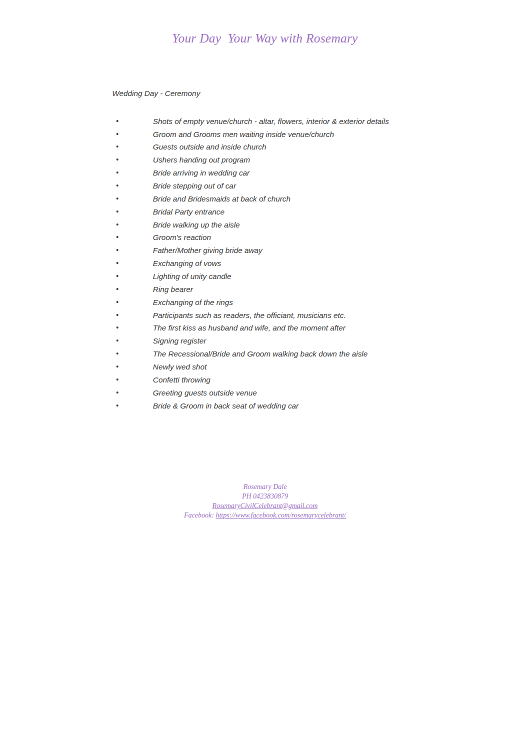Your Day Your Way with Rosemary
Wedding Day - Ceremony
Shots of empty venue/church - altar, flowers, interior & exterior details
Groom and Grooms men waiting inside venue/church
Guests outside and inside church
Ushers handing out program
Bride arriving in wedding car
Bride stepping out of car
Bride and Bridesmaids at back of church
Bridal Party entrance
Bride walking up the aisle
Groom's reaction
Father/Mother giving bride away
Exchanging of vows
Lighting of unity candle
Ring bearer
Exchanging of the rings
Participants such as readers, the officiant, musicians etc.
The first kiss as husband and wife, and the moment after
Signing register
The Recessional/Bride and Groom walking back down the aisle
Newly wed shot
Confetti throwing
Greeting guests outside venue
Bride & Groom in back seat of wedding car
Rosemary Dale
PH 0423830879
RosemaryCivilCelebrant@gmail.com
Facebook: https://www.facebook.com/rosemarycelebrant/